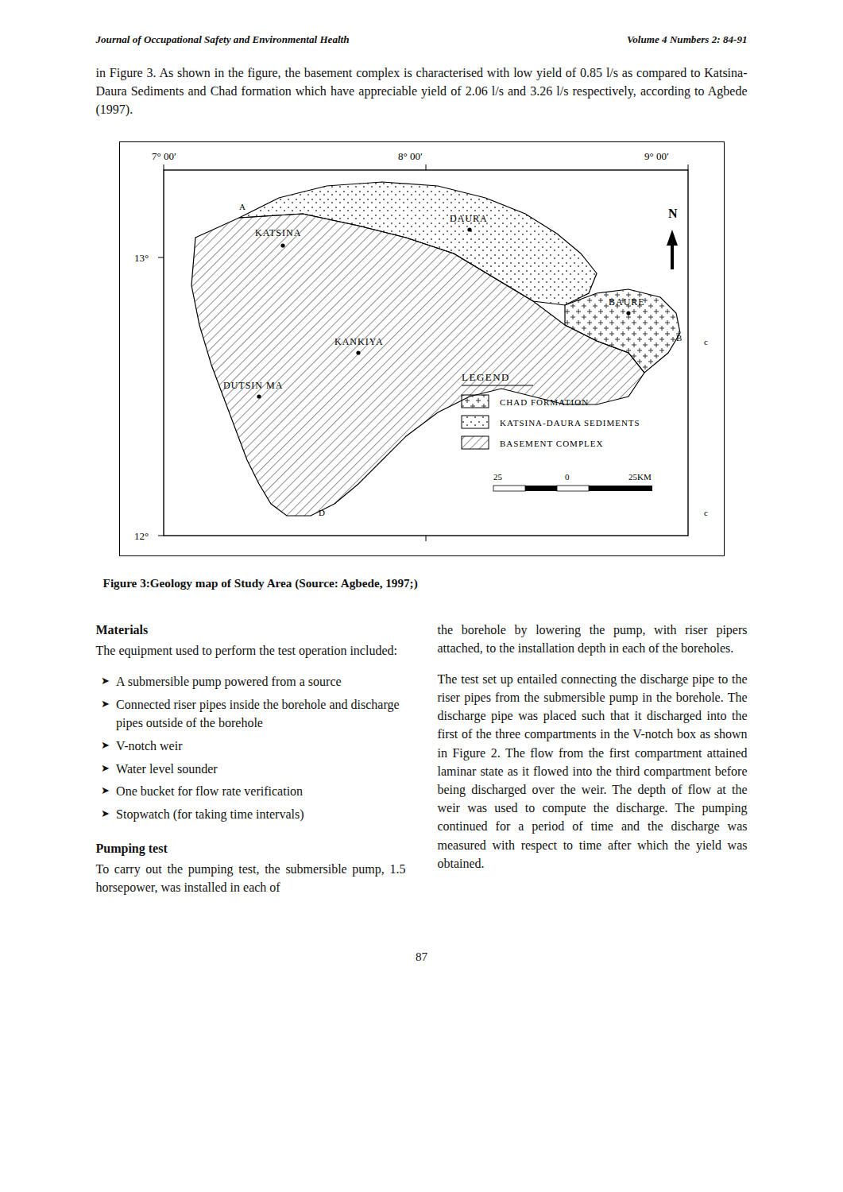Journal of Occupational Safety and Environmental Health Volume 4 Numbers 2: 84-91
in Figure 3. As shown in the figure, the basement complex is characterised with low yield of 0.85 l/s as compared to Katsina-Daura Sediments and Chad formation which have appreciable yield of 2.06 l/s and 3.26 l/s respectively, according to Agbede (1997).
7° 00′ 8° 00′ 9° 00′ 13° 12° KATSINA DAURA BAURE KANKIYA DUTSIN MA A B c c D N LEGEND CHAD FORMATION KATSINA-DAURA SEDIMENTS BASEMENT COMPLEX 25 0 25KM
Figure 3:Geology map of Study Area (Source: Agbede, 1997;)
Materials
The equipment used to perform the test operation included:
A submersible pump powered from a source
Connected riser pipes inside the borehole and discharge pipes outside of the borehole
V-notch weir
Water level sounder
One bucket for flow rate verification
Stopwatch (for taking time intervals)
Pumping test
To carry out the pumping test, the submersible pump, 1.5 horsepower, was installed in each of
the borehole by lowering the pump, with riser pipers attached, to the installation depth in each of the boreholes.
The test set up entailed connecting the discharge pipe to the riser pipes from the submersible pump in the borehole. The discharge pipe was placed such that it discharged into the first of the three compartments in the V-notch box as shown in Figure 2. The flow from the first compartment attained laminar state as it flowed into the third compartment before being discharged over the weir. The depth of flow at the weir was used to compute the discharge. The pumping continued for a period of time and the discharge was measured with respect to time after which the yield was obtained.
87